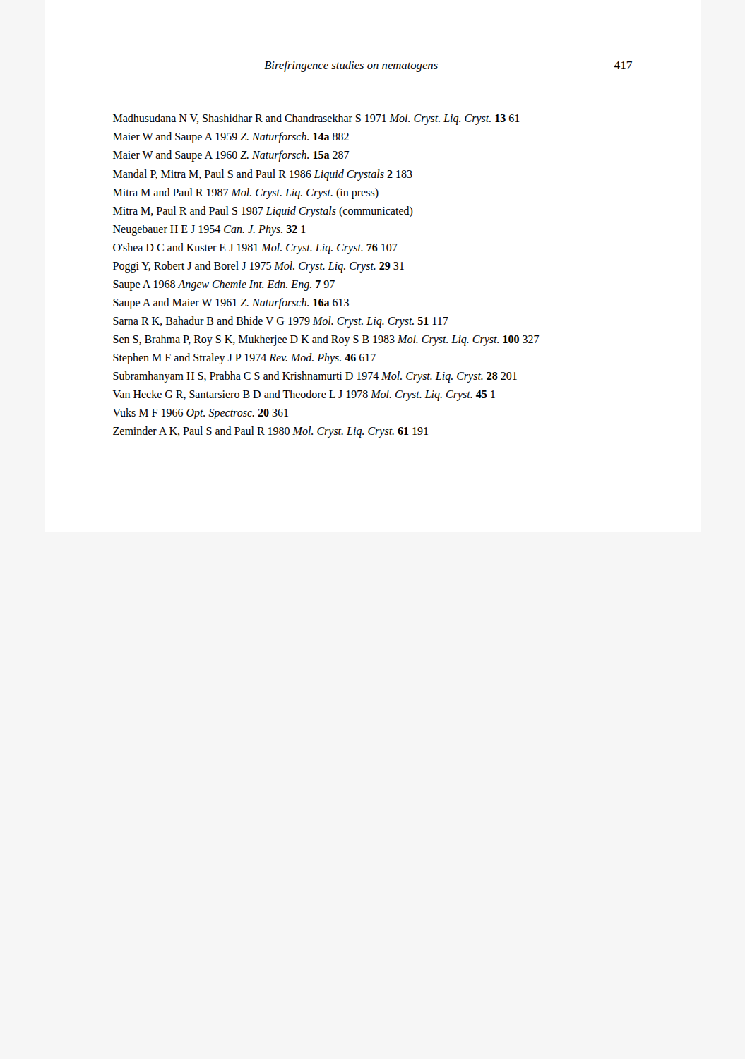Birefringence studies on nematogens
417
Madhusudana N V, Shashidhar R and Chandrasekhar S 1971 Mol. Cryst. Liq. Cryst. 13 61
Maier W and Saupe A 1959 Z. Naturforsch. 14a 882
Maier W and Saupe A 1960 Z. Naturforsch. 15a 287
Mandal P, Mitra M, Paul S and Paul R 1986 Liquid Crystals 2 183
Mitra M and Paul R 1987 Mol. Cryst. Liq. Cryst. (in press)
Mitra M, Paul R and Paul S 1987 Liquid Crystals (communicated)
Neugebauer H E J 1954 Can. J. Phys. 32 1
O'shea D C and Kuster E J 1981 Mol. Cryst. Liq. Cryst. 76 107
Poggi Y, Robert J and Borel J 1975 Mol. Cryst. Liq. Cryst. 29 31
Saupe A 1968 Angew Chemie Int. Edn. Eng. 7 97
Saupe A and Maier W 1961 Z. Naturforsch. 16a 613
Sarna R K, Bahadur B and Bhide V G 1979 Mol. Cryst. Liq. Cryst. 51 117
Sen S, Brahma P, Roy S K, Mukherjee D K and Roy S B 1983 Mol. Cryst. Liq. Cryst. 100 327
Stephen M F and Straley J P 1974 Rev. Mod. Phys. 46 617
Subramhanyam H S, Prabha C S and Krishnamurti D 1974 Mol. Cryst. Liq. Cryst. 28 201
Van Hecke G R, Santarsiero B D and Theodore L J 1978 Mol. Cryst. Liq. Cryst. 45 1
Vuks M F 1966 Opt. Spectrosc. 20 361
Zeminder A K, Paul S and Paul R 1980 Mol. Cryst. Liq. Cryst. 61 191